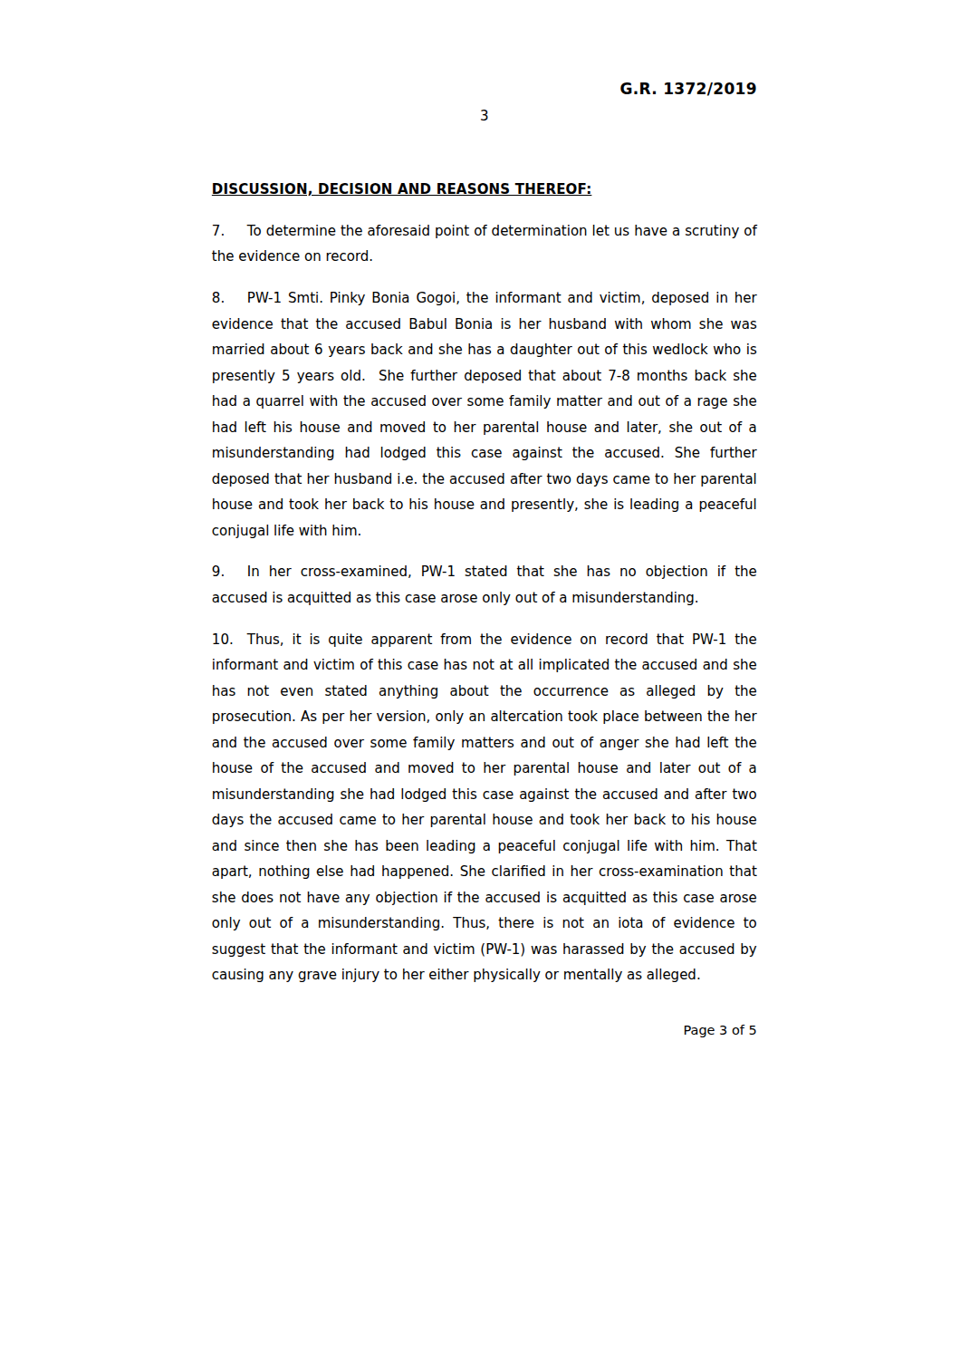G.R. 1372/2019
3
DISCUSSION, DECISION AND REASONS THEREOF:
7. To determine the aforesaid point of determination let us have a scrutiny of the evidence on record.
8. PW-1 Smti. Pinky Bonia Gogoi, the informant and victim, deposed in her evidence that the accused Babul Bonia is her husband with whom she was married about 6 years back and she has a daughter out of this wedlock who is presently 5 years old. She further deposed that about 7-8 months back she had a quarrel with the accused over some family matter and out of a rage she had left his house and moved to her parental house and later, she out of a misunderstanding had lodged this case against the accused. She further deposed that her husband i.e. the accused after two days came to her parental house and took her back to his house and presently, she is leading a peaceful conjugal life with him.
9. In her cross-examined, PW-1 stated that she has no objection if the accused is acquitted as this case arose only out of a misunderstanding.
10. Thus, it is quite apparent from the evidence on record that PW-1 the informant and victim of this case has not at all implicated the accused and she has not even stated anything about the occurrence as alleged by the prosecution. As per her version, only an altercation took place between the her and the accused over some family matters and out of anger she had left the house of the accused and moved to her parental house and later out of a misunderstanding she had lodged this case against the accused and after two days the accused came to her parental house and took her back to his house and since then she has been leading a peaceful conjugal life with him. That apart, nothing else had happened. She clarified in her cross-examination that she does not have any objection if the accused is acquitted as this case arose only out of a misunderstanding. Thus, there is not an iota of evidence to suggest that the informant and victim (PW-1) was harassed by the accused by causing any grave injury to her either physically or mentally as alleged.
Page 3 of 5